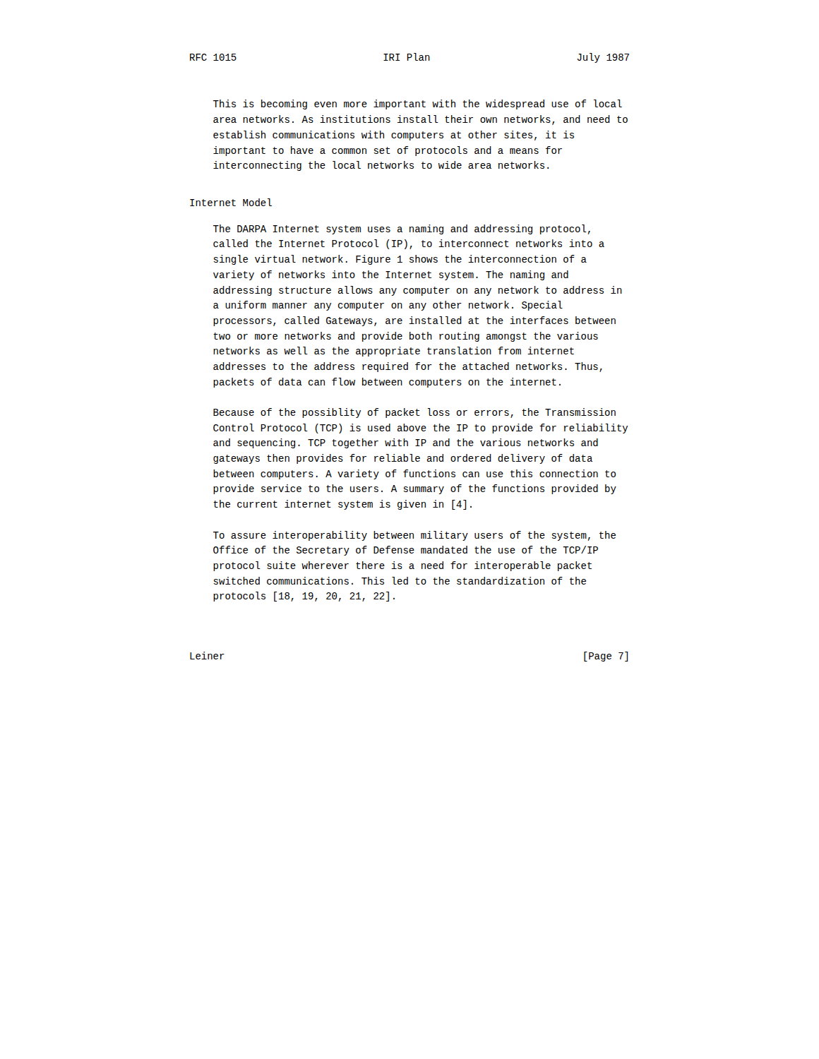RFC 1015 IRI Plan July 1987
This is becoming even more important with the widespread use of local area networks. As institutions install their own networks, and need to establish communications with computers at other sites, it is important to have a common set of protocols and a means for interconnecting the local networks to wide area networks.
Internet Model
The DARPA Internet system uses a naming and addressing protocol, called the Internet Protocol (IP), to interconnect networks into a single virtual network. Figure 1 shows the interconnection of a variety of networks into the Internet system. The naming and addressing structure allows any computer on any network to address in a uniform manner any computer on any other network. Special processors, called Gateways, are installed at the interfaces between two or more networks and provide both routing amongst the various networks as well as the appropriate translation from internet addresses to the address required for the attached networks. Thus, packets of data can flow between computers on the internet.
Because of the possiblity of packet loss or errors, the Transmission Control Protocol (TCP) is used above the IP to provide for reliability and sequencing. TCP together with IP and the various networks and gateways then provides for reliable and ordered delivery of data between computers. A variety of functions can use this connection to provide service to the users. A summary of the functions provided by the current internet system is given in [4].
To assure interoperability between military users of the system, the Office of the Secretary of Defense mandated the use of the TCP/IP protocol suite wherever there is a need for interoperable packet switched communications. This led to the standardization of the protocols [18, 19, 20, 21, 22].
Leiner [Page 7]